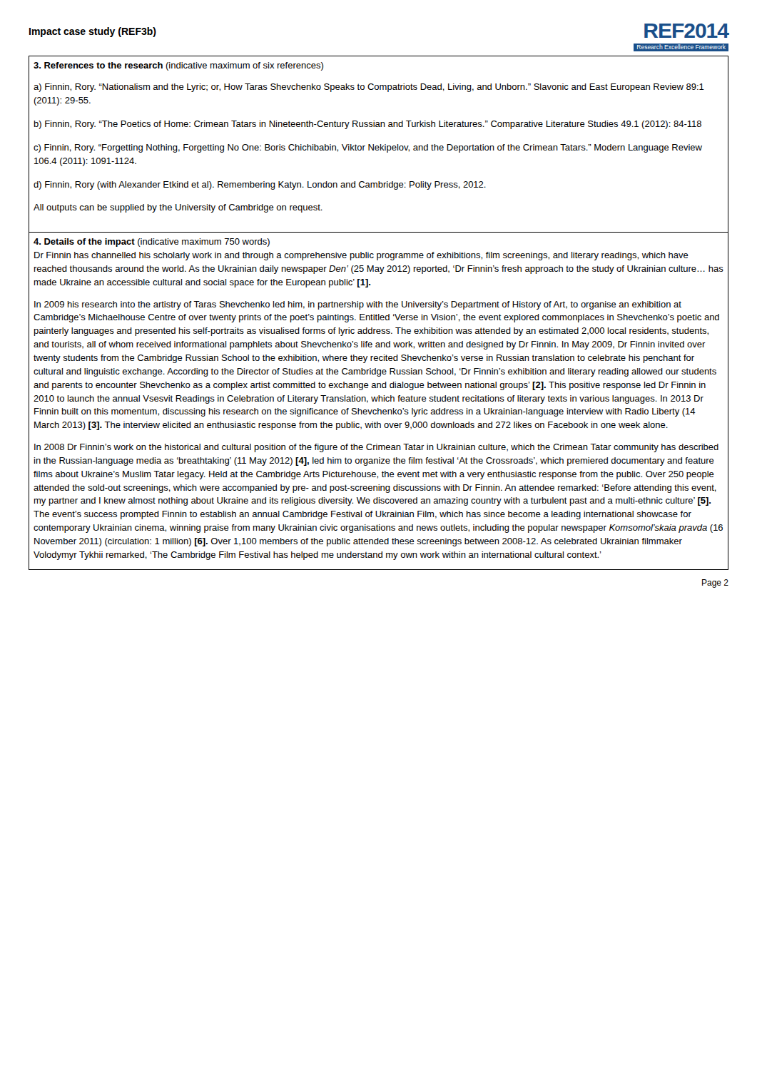Impact case study (REF3b)
REF2014
Research Excellence Framework
| 3. References to the research (indicative maximum of six references) a) Finnin, Rory. “Nationalism and the Lyric; or, How Taras Shevchenko Speaks to Compatriots Dead, Living, and Unborn.” Slavonic and East European Review 89:1 (2011): 29-55. b) Finnin, Rory. “The Poetics of Home: Crimean Tatars in Nineteenth-Century Russian and Turkish Literatures.” Comparative Literature Studies 49.1 (2012): 84-118 c) Finnin, Rory. “Forgetting Nothing, Forgetting No One: Boris Chichibabin, Viktor Nekipelov, and the Deportation of the Crimean Tatars.” Modern Language Review 106.4 (2011): 1091-1124. d) Finnin, Rory (with Alexander Etkind et al). Remembering Katyn. London and Cambridge: Polity Press, 2012. All outputs can be supplied by the University of Cambridge on request. |
| 4. Details of the impact (indicative maximum 750 words) Dr Finnin has channelled his scholarly work in and through a comprehensive public programme of exhibitions, film screenings, and literary readings, which have reached thousands around the world. As the Ukrainian daily newspaper Den’ (25 May 2012) reported, ‘Dr Finnin’s fresh approach to the study of Ukrainian culture… has made Ukraine an accessible cultural and social space for the European public’ [1]. In 2009 his research into the artistry of Taras Shevchenko led him, in partnership with the University’s Department of History of Art, to organise an exhibition at Cambridge’s Michaelhouse Centre of over twenty prints of the poet’s paintings. Entitled ‘Verse in Vision’, the event explored commonplaces in Shevchenko’s poetic and painterly languages and presented his self-portraits as visualised forms of lyric address. The exhibition was attended by an estimated 2,000 local residents, students, and tourists, all of whom received informational pamphlets about Shevchenko’s life and work, written and designed by Dr Finnin. In May 2009, Dr Finnin invited over twenty students from the Cambridge Russian School to the exhibition, where they recited Shevchenko’s verse in Russian translation to celebrate his penchant for cultural and linguistic exchange. According to the Director of Studies at the Cambridge Russian School, ‘Dr Finnin’s exhibition and literary reading allowed our students and parents to encounter Shevchenko as a complex artist committed to exchange and dialogue between national groups’ [2]. This positive response led Dr Finnin in 2010 to launch the annual Vsesvit Readings in Celebration of Literary Translation, which feature student recitations of literary texts in various languages. In 2013 Dr Finnin built on this momentum, discussing his research on the significance of Shevchenko’s lyric address in a Ukrainian-language interview with Radio Liberty (14 March 2013) [3]. The interview elicited an enthusiastic response from the public, with over 9,000 downloads and 272 likes on Facebook in one week alone. In 2008 Dr Finnin’s work on the historical and cultural position of the figure of the Crimean Tatar in Ukrainian culture, which the Crimean Tatar community has described in the Russian-language media as ‘breathtaking’ (11 May 2012) [4], led him to organize the film festival ‘At the Crossroads’, which premiered documentary and feature films about Ukraine’s Muslim Tatar legacy. Held at the Cambridge Arts Picturehouse, the event met with a very enthusiastic response from the public. Over 250 people attended the sold-out screenings, which were accompanied by pre- and post-screening discussions with Dr Finnin. An attendee remarked: ‘Before attending this event, my partner and I knew almost nothing about Ukraine and its religious diversity. We discovered an amazing country with a turbulent past and a multi-ethnic culture’ [5]. The event’s success prompted Finnin to establish an annual Cambridge Festival of Ukrainian Film, which has since become a leading international showcase for contemporary Ukrainian cinema, winning praise from many Ukrainian civic organisations and news outlets, including the popular newspaper Komsomol’skaia pravda (16 November 2011) (circulation: 1 million) [6]. Over 1,100 members of the public attended these screenings between 2008-12. As celebrated Ukrainian filmmaker Volodymyr Tykhii remarked, ‘The Cambridge Film Festival has helped me understand my own work within an international cultural context.’ |
Page 2